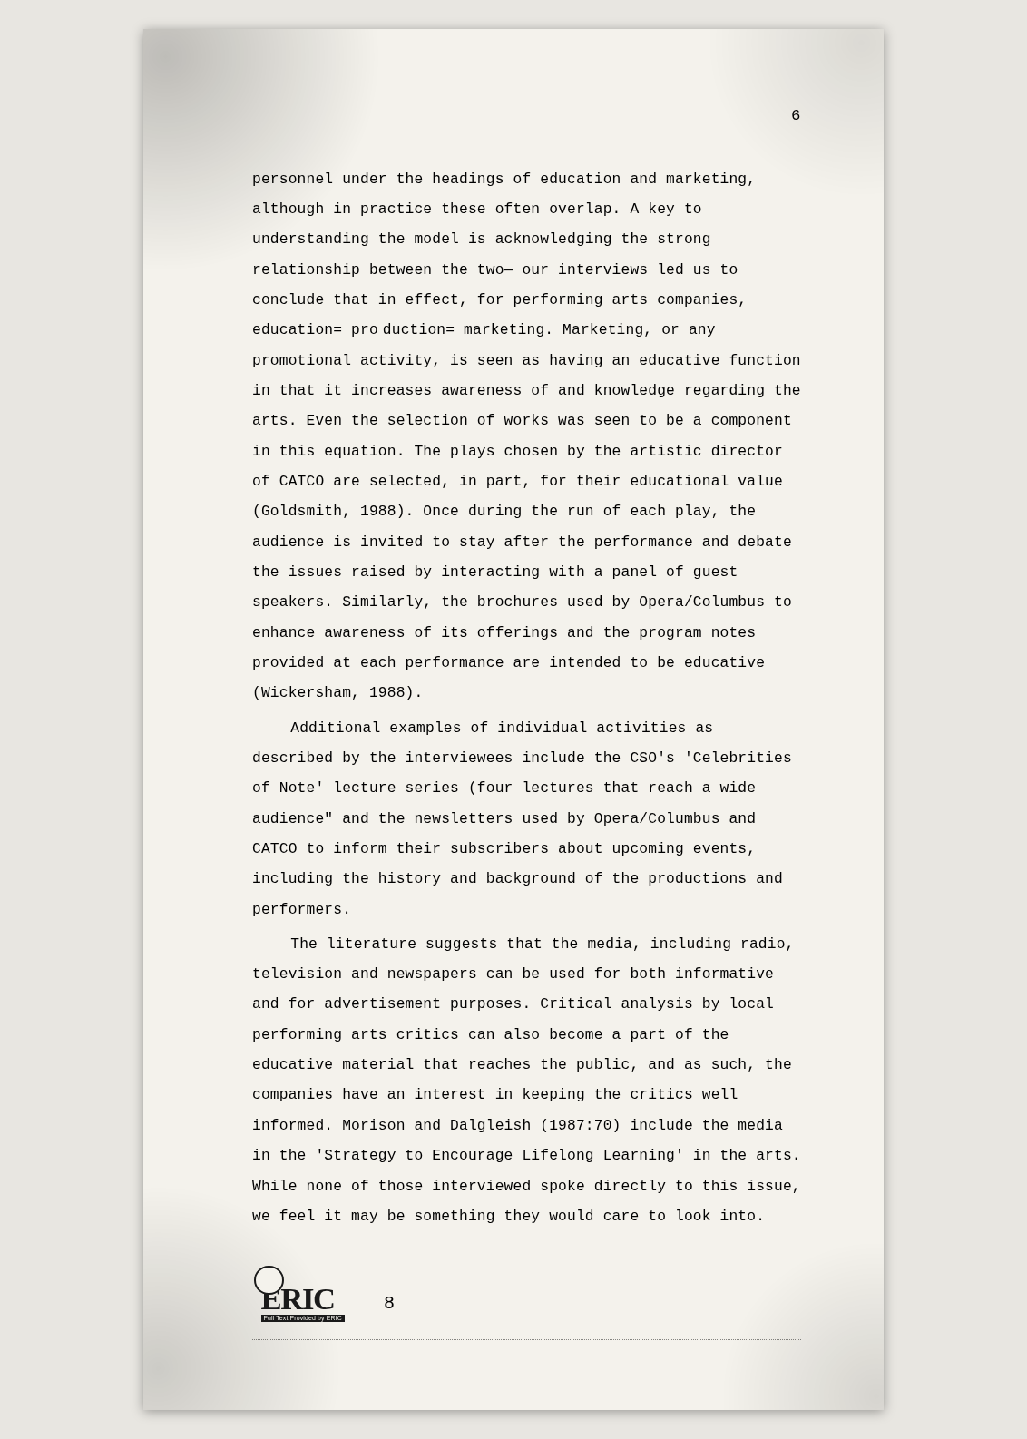6
personnel under the headings of education and marketing, although in practice these often overlap. A key to understanding the model is acknowledging the strong relationship between the two— our interviews led us to conclude that in effect, for performing arts companies, education= pro duction= marketing. Marketing, or any promotional activity, is seen as having an educative function in that it increases awareness of and knowledge regarding the arts. Even the selection of works was seen to be a component in this equation. The plays chosen by the artistic director of CATCO are selected, in part, for their educational value (Goldsmith, 1988). Once during the run of each play, the audience is invited to stay after the performance and debate the issues raised by interacting with a panel of guest speakers. Similarly, the brochures used by Opera/Columbus to enhance awareness of its offerings and the program notes provided at each performance are intended to be educative (Wickersham, 1988).
Additional examples of individual activities as described by the interviewees include the CSO's 'Celebrities of Note' lecture series (four lectures that reach a wide audience" and the newsletters used by Opera/Columbus and CATCO to inform their subscribers about upcoming events, including the history and background of the productions and performers.
The literature suggests that the media, including radio, television and newspapers can be used for both informative and for advertisement purposes. Critical analysis by local performing arts critics can also become a part of the educative material that reaches the public, and as such, the companies have an interest in keeping the critics well informed. Morison and Dalgleish (1987:70) include the media in the 'Strategy to Encourage Lifelong Learning' in the arts. While none of those interviewed spoke directly to this issue, we feel it may be something they would care to look into.
ERIC Full Text Provided by ERIC
8